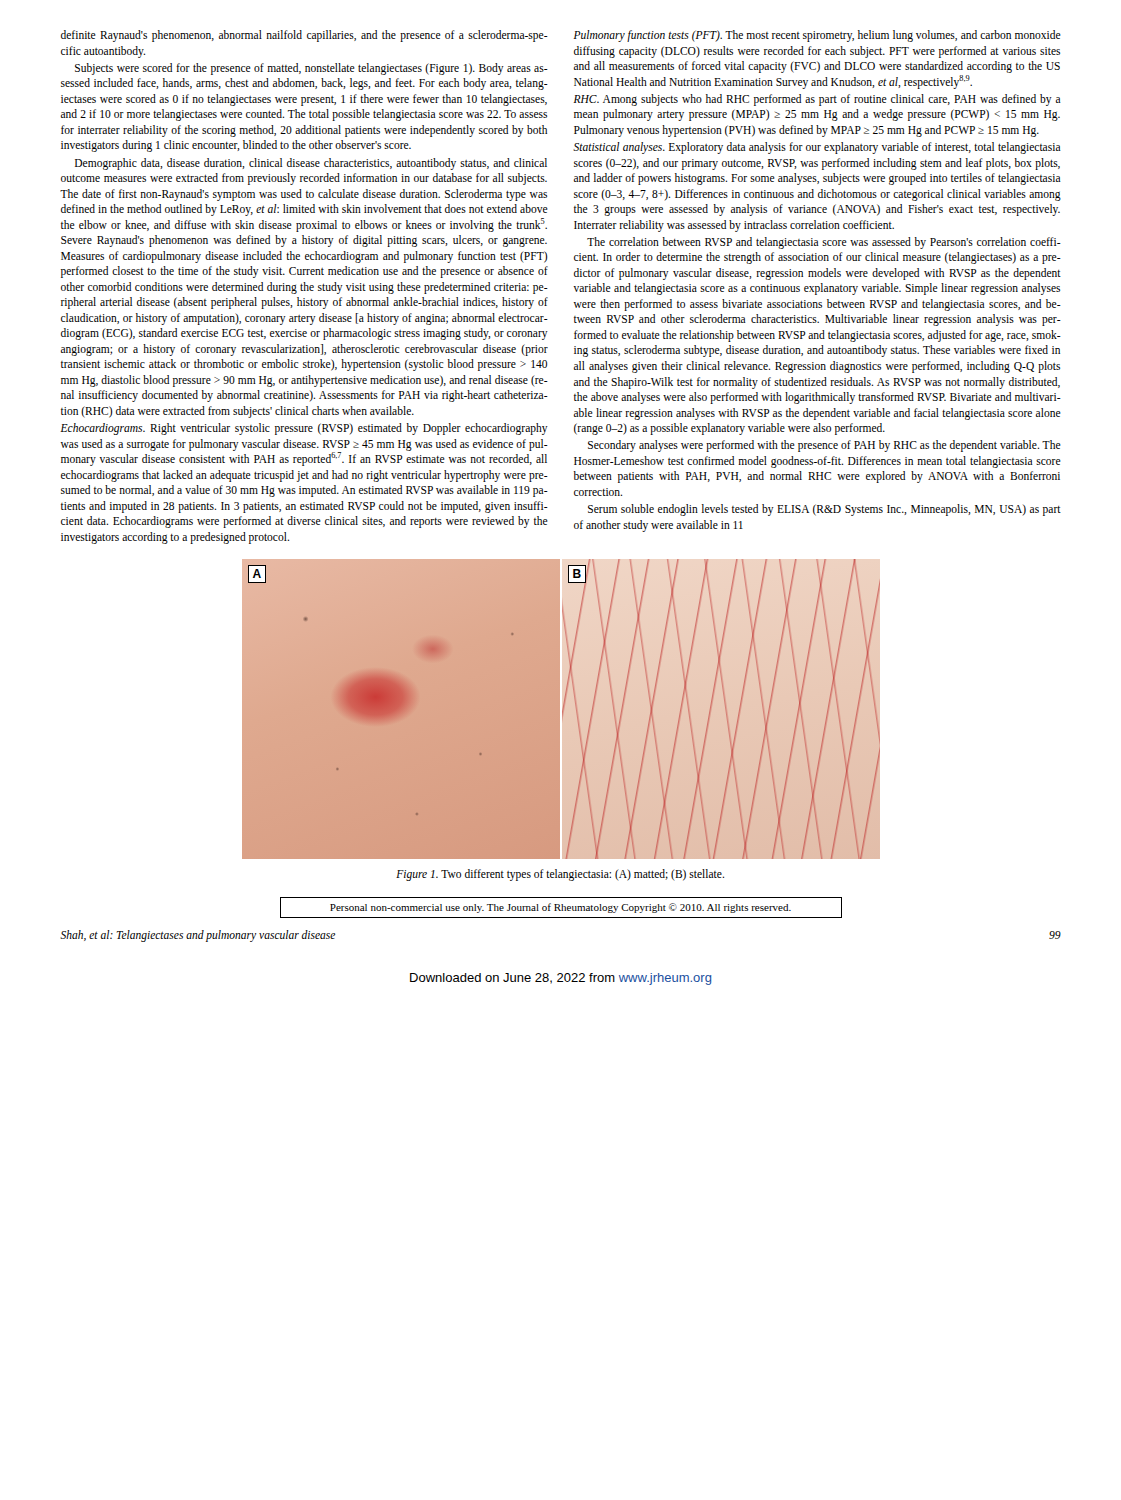definite Raynaud's phenomenon, abnormal nailfold capillaries, and the presence of a scleroderma-specific autoantibody.
Subjects were scored for the presence of matted, nonstellate telangiectases (Figure 1). Body areas assessed included face, hands, arms, chest and abdomen, back, legs, and feet. For each body area, telangiectases were scored as 0 if no telangiectases were present, 1 if there were fewer than 10 telangiectases, and 2 if 10 or more telangiectases were counted. The total possible telangiectasia score was 22. To assess for interrater reliability of the scoring method, 20 additional patients were independently scored by both investigators during 1 clinic encounter, blinded to the other observer's score.
Demographic data, disease duration, clinical disease characteristics, autoantibody status, and clinical outcome measures were extracted from previously recorded information in our database for all subjects. The date of first non-Raynaud's symptom was used to calculate disease duration. Scleroderma type was defined in the method outlined by LeRoy, et al: limited with skin involvement that does not extend above the elbow or knee, and diffuse with skin disease proximal to elbows or knees or involving the trunk5. Severe Raynaud's phenomenon was defined by a history of digital pitting scars, ulcers, or gangrene. Measures of cardiopulmonary disease included the echocardiogram and pulmonary function test (PFT) performed closest to the time of the study visit. Current medication use and the presence or absence of other comorbid conditions were determined during the study visit using these predetermined criteria: peripheral arterial disease (absent peripheral pulses, history of abnormal ankle-brachial indices, history of claudication, or history of amputation), coronary artery disease [a history of angina; abnormal electrocardiogram (ECG), standard exercise ECG test, exercise or pharmacologic stress imaging study, or coronary angiogram; or a history of coronary revascularization], atherosclerotic cerebrovascular disease (prior transient ischemic attack or thrombotic or embolic stroke), hypertension (systolic blood pressure > 140 mm Hg, diastolic blood pressure > 90 mm Hg, or antihypertensive medication use), and renal disease (renal insufficiency documented by abnormal creatinine). Assessments for PAH via right-heart catheterization (RHC) data were extracted from subjects' clinical charts when available.
Echocardiograms. Right ventricular systolic pressure (RVSP) estimated by Doppler echocardiography was used as a surrogate for pulmonary vascular disease. RVSP ≥ 45 mm Hg was used as evidence of pulmonary vascular disease consistent with PAH as reported6,7. If an RVSP estimate was not recorded, all echocardiograms that lacked an adequate tricuspid jet and had no right ventricular hypertrophy were presumed to be normal, and a value of 30 mm Hg was imputed. An estimated RVSP was available in 119 patients and imputed in 28 patients. In 3 patients, an estimated RVSP could not be imputed, given insufficient data. Echocardiograms were performed at diverse clinical sites, and reports were reviewed by the investigators according to a predesigned protocol.
Pulmonary function tests (PFT). The most recent spirometry, helium lung volumes, and carbon monoxide diffusing capacity (DLCO) results were recorded for each subject. PFT were performed at various sites and all measurements of forced vital capacity (FVC) and DLCO were standardized according to the US National Health and Nutrition Examination Survey and Knudson, et al, respectively8,9.
RHC. Among subjects who had RHC performed as part of routine clinical care, PAH was defined by a mean pulmonary artery pressure (MPAP) ≥ 25 mm Hg and a wedge pressure (PCWP) < 15 mm Hg. Pulmonary venous hypertension (PVH) was defined by MPAP ≥ 25 mm Hg and PCWP ≥ 15 mm Hg.
Statistical analyses. Exploratory data analysis for our explanatory variable of interest, total telangiectasia scores (0–22), and our primary outcome, RVSP, was performed including stem and leaf plots, box plots, and ladder of powers histograms. For some analyses, subjects were grouped into tertiles of telangiectasia score (0–3, 4–7, 8+). Differences in continuous and dichotomous or categorical clinical variables among the 3 groups were assessed by analysis of variance (ANOVA) and Fisher's exact test, respectively. Interrater reliability was assessed by intraclass correlation coefficient.
The correlation between RVSP and telangiectasia score was assessed by Pearson's correlation coefficient. In order to determine the strength of association of our clinical measure (telangiectases) as a predictor of pulmonary vascular disease, regression models were developed with RVSP as the dependent variable and telangiectasia score as a continuous explanatory variable. Simple linear regression analyses were then performed to assess bivariate associations between RVSP and telangiectasia scores, and between RVSP and other scleroderma characteristics. Multivariable linear regression analysis was performed to evaluate the relationship between RVSP and telangiectasia scores, adjusted for age, race, smoking status, scleroderma subtype, disease duration, and autoantibody status. These variables were fixed in all analyses given their clinical relevance. Regression diagnostics were performed, including Q-Q plots and the Shapiro-Wilk test for normality of studentized residuals. As RVSP was not normally distributed, the above analyses were also performed with logarithmically transformed RVSP. Bivariate and multivariable linear regression analyses with RVSP as the dependent variable and facial telangiectasia score alone (range 0–2) as a possible explanatory variable were also performed.
Secondary analyses were performed with the presence of PAH by RHC as the dependent variable. The Hosmer-Lemeshow test confirmed model goodness-of-fit. Differences in mean total telangiectasia score between patients with PAH, PVH, and normal RHC were explored by ANOVA with a Bonferroni correction.
Serum soluble endoglin levels tested by ELISA (R&D Systems Inc., Minneapolis, MN, USA) as part of another study were available in 11
A
B
Figure 1. Two different types of telangiectasia: (A) matted; (B) stellate.
Personal non-commercial use only. The Journal of Rheumatology Copyright © 2010. All rights reserved.
Shah, et al: Telangiectases and pulmonary vascular disease
99
Downloaded on June 28, 2022 from www.jrheum.org